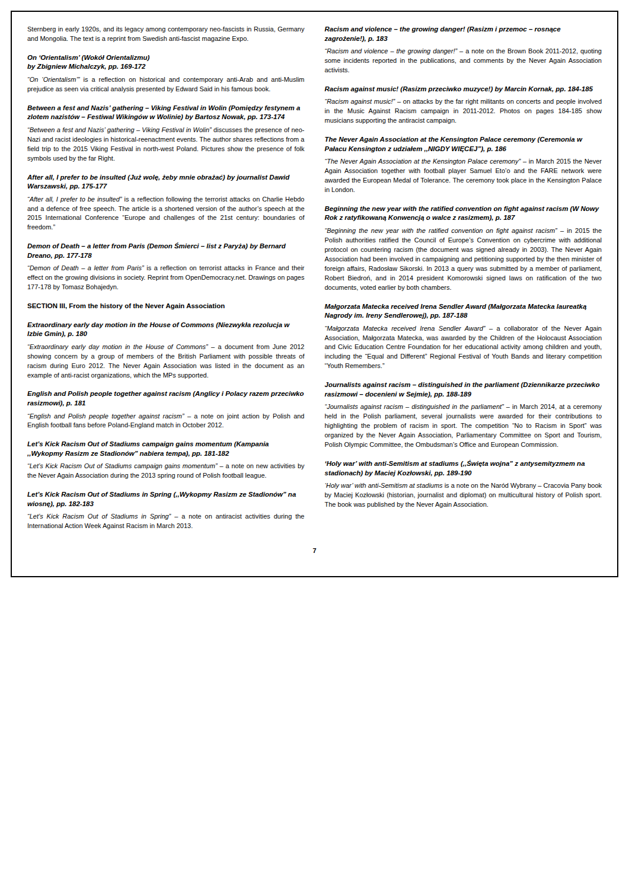Sternberg in early 1920s, and its legacy among contemporary neo-fascists in Russia, Germany and Mongolia. The text is a reprint from Swedish anti-fascist magazine Expo.
On ‘Orientalism’ (Wokół Orientalizmu)
by Zbigniew Michalczyk, pp. 169-172
“On ‘Orientalism’” is a reflection on historical and contemporary anti-Arab and anti-Muslim prejudice as seen via critical analysis presented by Edward Said in his famous book.
Between a fest and Nazis’ gathering – Viking Festival in Wolin (Pomiędzy festynem a zlotem nazistów – Festiwal Wikingów w Wolinie) by Bartosz Nowak, pp. 173-174
“Between a fest and Nazis’ gathering – Viking Festival in Wolin” discusses the presence of neo-Nazi and racist ideologies in historical-reenactment events. The author shares reflections from a field trip to the 2015 Viking Festival in north-west Poland. Pictures show the presence of folk symbols used by the far Right.
After all, I prefer to be insulted (Już wolę, żeby mnie obrażać) by journalist Dawid Warszawski, pp. 175-177
“After all, I prefer to be insulted” is a reflection following the terrorist attacks on Charlie Hebdo and a defence of free speech. The article is a shortened version of the author’s speech at the 2015 International Conference “Europe and challenges of the 21st century: boundaries of freedom.”
Demon of Death – a letter from Paris (Demon Śmierci – list z Paryża) by Bernard Dreano, pp. 177-178
“Demon of Death – a letter from Paris” is a reflection on terrorist attacks in France and their effect on the growing divisions in society. Reprint from OpenDemocracy.net. Drawings on pages 177-178 by Tomasz Bohajedyn.
SECTION III, From the history of the Never Again Association
Extraordinary early day motion in the House of Commons (Niezwykła rezolucja w Izbie Gmin), p. 180
“Extraordinary early day motion in the House of Commons” – a document from June 2012 showing concern by a group of members of the British Parliament with possible threats of racism during Euro 2012. The Never Again Association was listed in the document as an example of anti-racist organizations, which the MPs supported.
English and Polish people together against racism (Anglicy i Polacy razem przeciwko rasizmowi), p. 181
“English and Polish people together against racism” – a note on joint action by Polish and English football fans before Poland-England match in October 2012.
Let’s Kick Racism Out of Stadiums campaign gains momentum (Kampania ,,Wykopmy Rasizm ze Stadionów” nabiera tempa), pp. 181-182
“Let’s Kick Racism Out of Stadiums campaign gains momentum” – a note on new activities by the Never Again Association during the 2013 spring round of Polish football league.
Let’s Kick Racism Out of Stadiums in Spring (,,Wykopmy Rasizm ze Stadionów” na wiosnę), pp. 182-183
“Let’s Kick Racism Out of Stadiums in Spring” – a note on antiracist activities during the International Action Week Against Racism in March 2013.
Racism and violence – the growing danger! (Rasizm i przemoc – rosnące zagrożenie!), p. 183
“Racism and violence – the growing danger!” – a note on the Brown Book 2011-2012, quoting some incidents reported in the publications, and comments by the Never Again Association activists.
Racism against music! (Rasizm przeciwko muzyce!) by Marcin Kornak, pp. 184-185
“Racism against music!” – on attacks by the far right militants on concerts and people involved in the Music Against Racism campaign in 2011-2012. Photos on pages 184-185 show musicians supporting the antiracist campaign.
The Never Again Association at the Kensington Palace ceremony (Ceremonia w Pałacu Kensington z udziałem ,,NIGDY WIĘCEJ”), p. 186
“The Never Again Association at the Kensington Palace ceremony” – in March 2015 the Never Again Association together with football player Samuel Eto’o and the FARE network were awarded the European Medal of Tolerance. The ceremony took place in the Kensington Palace in London.
Beginning the new year with the ratified convention on fight against racism (W Nowy Rok z ratyfikowaną Konwencją o walce z rasizmem), p. 187
“Beginning the new year with the ratified convention on fight against racism” – in 2015 the Polish authorities ratified the Council of Europe’s Convention on cybercrime with additional protocol on countering racism (the document was signed already in 2003). The Never Again Association had been involved in campaigning and petitioning supported by the then minister of foreign affairs, Radosław Sikorski. In 2013 a query was submitted by a member of parliament, Robert Biedroń, and in 2014 president Komorowski signed laws on ratification of the two documents, voted earlier by both chambers.
Małgorzata Matecka received Irena Sendler Award (Małgorzata Matecka laureatką Nagrody im. Ireny Sendlerowej), pp. 187-188
“Małgorzata Matecka received Irena Sendler Award” – a collaborator of the Never Again Association, Małgorzata Matecka, was awarded by the Children of the Holocaust Association and Civic Education Centre Foundation for her educational activity among children and youth, including the “Equal and Different” Regional Festival of Youth Bands and literary competition “Youth Remembers.”
Journalists against racism – distinguished in the parliament (Dziennikarze przeciwko rasizmowi – docenieni w Sejmie), pp. 188-189
“Journalists against racism – distinguished in the parliament” – in March 2014, at a ceremony held in the Polish parliament, several journalists were awarded for their contributions to highlighting the problem of racism in sport. The competition “No to Racism in Sport” was organized by the Never Again Association, Parliamentary Committee on Sport and Tourism, Polish Olympic Committee, the Ombudsman’s Office and European Commission.
‘Holy war’ with anti-Semitism at stadiums (,,Święta wojna” z antysemityzmem na stadionach) by Maciej Kozłowski, pp. 189-190
‘Holy war’ with anti-Semitism at stadiums is a note on the Naród Wybrany – Cracovia Pany book by Maciej Kozłowski (historian, journalist and diplomat) on multicultural history of Polish sport. The book was published by the Never Again Association.
7